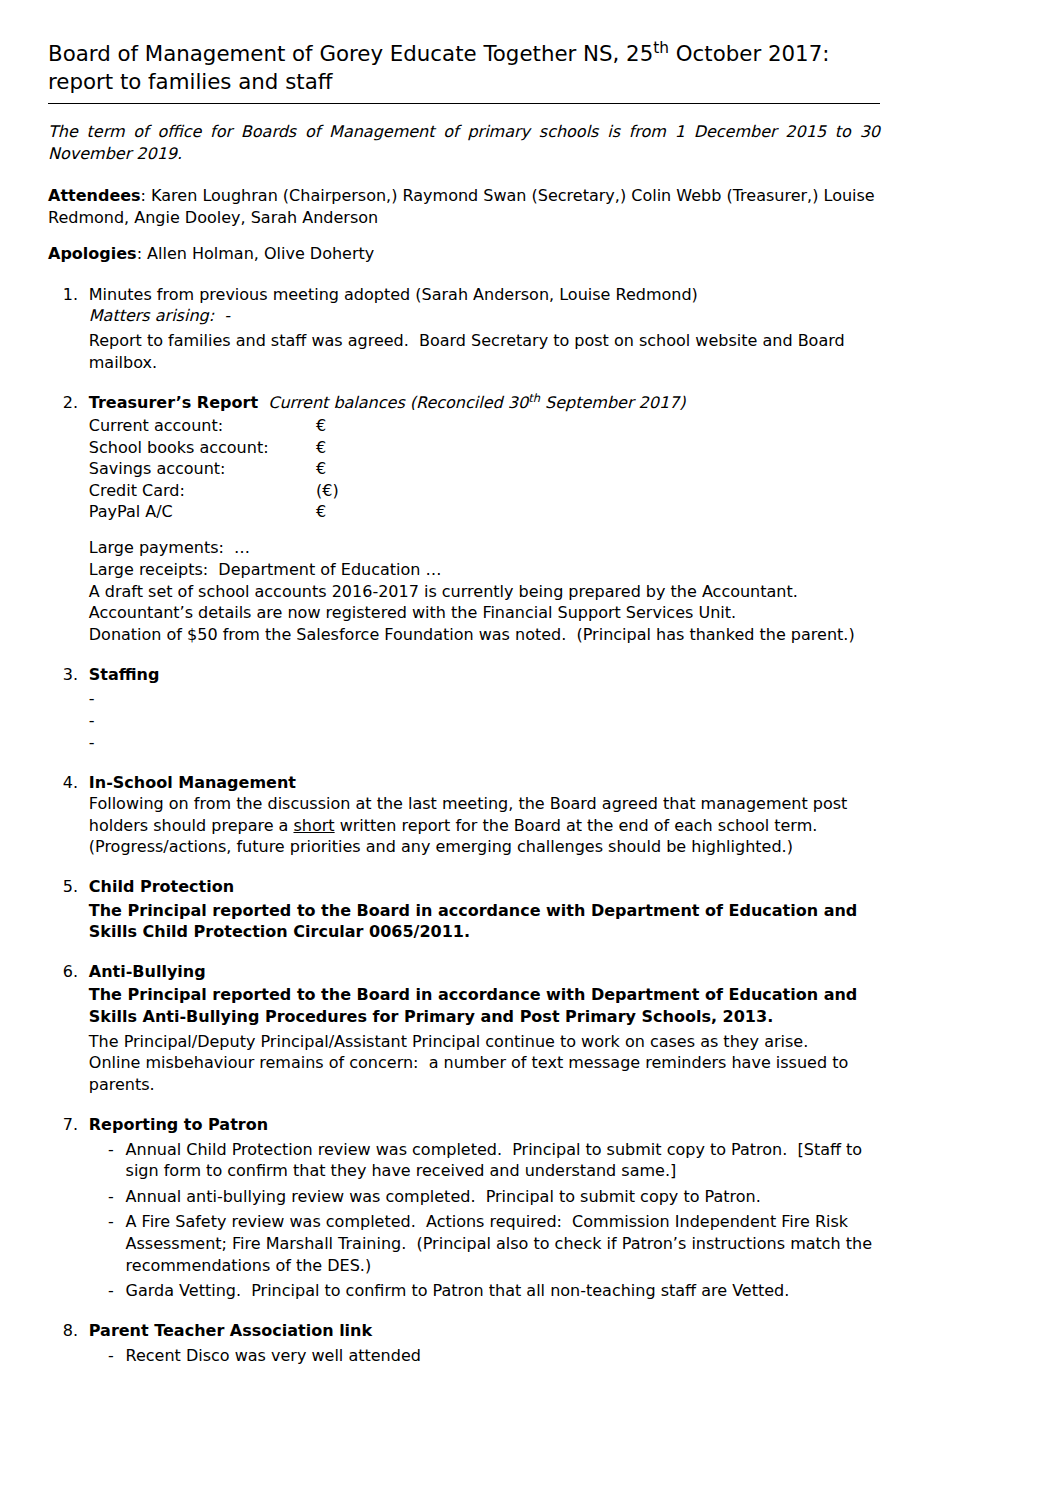Board of Management of Gorey Educate Together NS, 25th October 2017: report to families and staff
The term of office for Boards of Management of primary schools is from 1 December 2015 to 30 November 2019.
Attendees: Karen Loughran (Chairperson,) Raymond Swan (Secretary,) Colin Webb (Treasurer,) Louise Redmond, Angie Dooley, Sarah Anderson
Apologies: Allen Holman, Olive Doherty
Minutes from previous meeting adopted (Sarah Anderson, Louise Redmond)
Matters arising: -
Report to families and staff was agreed. Board Secretary to post on school website and Board mailbox.
Treasurer’s Report Current balances (Reconciled 30th September 2017)
| Current account: | € |
| School books account: | € |
| Savings account: | € |
| Credit Card: | (€) |
| PayPal A/C | € |
Large payments: …
Large receipts: Department of Education …
A draft set of school accounts 2016-2017 is currently being prepared by the Accountant.
Accountant’s details are now registered with the Financial Support Services Unit.
Donation of $50 from the Salesforce Foundation was noted. (Principal has thanked the parent.)
Staffing
In-School Management
Following on from the discussion at the last meeting, the Board agreed that management post holders should prepare a short written report for the Board at the end of each school term. (Progress/actions, future priorities and any emerging challenges should be highlighted.)
Child Protection
The Principal reported to the Board in accordance with Department of Education and Skills Child Protection Circular 0065/2011.
Anti-Bullying
The Principal reported to the Board in accordance with Department of Education and Skills Anti-Bullying Procedures for Primary and Post Primary Schools, 2013.
The Principal/Deputy Principal/Assistant Principal continue to work on cases as they arise.
Online misbehaviour remains of concern: a number of text message reminders have issued to parents.
Reporting to Patron
Annual Child Protection review was completed. Principal to submit copy to Patron. [Staff to sign form to confirm that they have received and understand same.]
Annual anti-bullying review was completed. Principal to submit copy to Patron.
A Fire Safety review was completed. Actions required: Commission Independent Fire Risk Assessment; Fire Marshall Training. (Principal also to check if Patron’s instructions match the recommendations of the DES.)
Garda Vetting. Principal to confirm to Patron that all non-teaching staff are Vetted.
Parent Teacher Association link
Recent Disco was very well attended